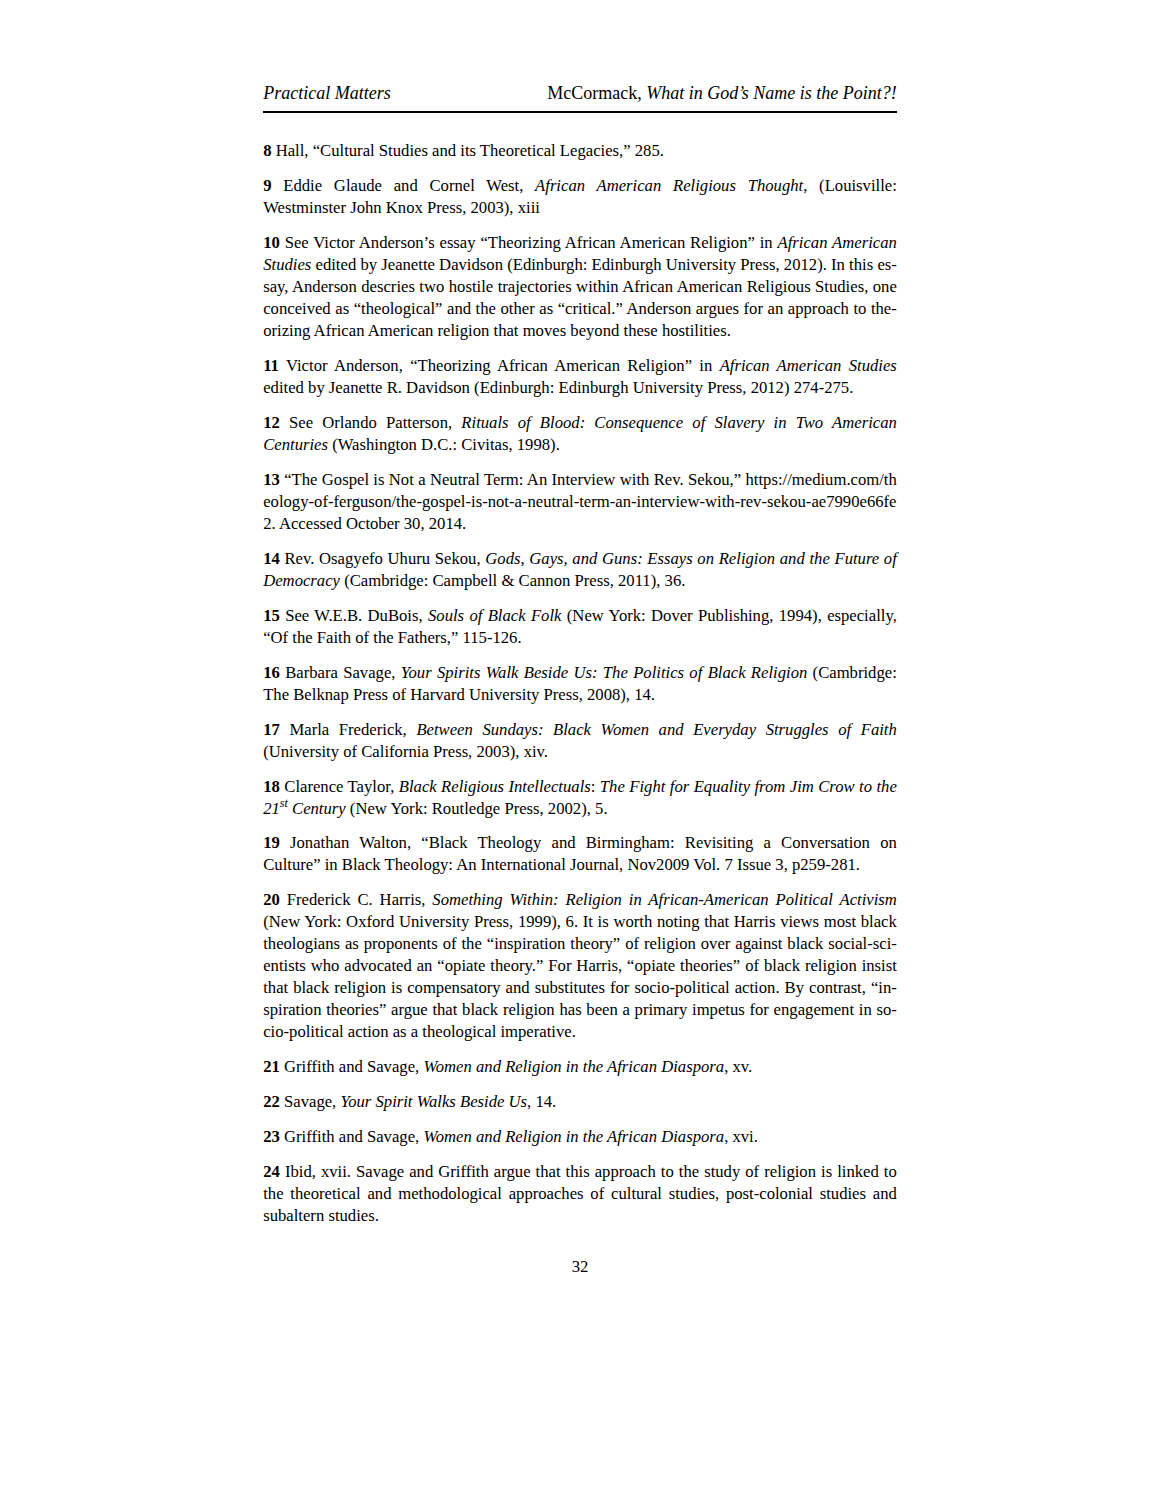Practical Matters McCormack, What in God’s Name is the Point?!
8 Hall, “Cultural Studies and its Theoretical Legacies,” 285.
9 Eddie Glaude and Cornel West, African American Religious Thought, (Louisville: Westminster John Knox Press, 2003), xiii
10 See Victor Anderson’s essay “Theorizing African American Religion” in African American Studies edited by Jeanette Davidson (Edinburgh: Edinburgh University Press, 2012). In this essay, Anderson descries two hostile trajectories within African American Religious Studies, one conceived as “theological” and the other as “critical.” Anderson argues for an approach to theorizing African American religion that moves beyond these hostilities.
11 Victor Anderson, “Theorizing African American Religion” in African American Studies edited by Jeanette R. Davidson (Edinburgh: Edinburgh University Press, 2012) 274-275.
12 See Orlando Patterson, Rituals of Blood: Consequence of Slavery in Two American Centuries (Washington D.C.: Civitas, 1998).
13 “The Gospel is Not a Neutral Term: An Interview with Rev. Sekou,” https://medium.com/theology-of-ferguson/the-gospel-is-not-a-neutral-term-an-interview-with-rev-sekou-ae7990e66fe2. Accessed October 30, 2014.
14 Rev. Osagyefo Uhuru Sekou, Gods, Gays, and Guns: Essays on Religion and the Future of Democracy (Cambridge: Campbell & Cannon Press, 2011), 36.
15 See W.E.B. DuBois, Souls of Black Folk (New York: Dover Publishing, 1994), especially, “Of the Faith of the Fathers,” 115-126.
16 Barbara Savage, Your Spirits Walk Beside Us: The Politics of Black Religion (Cambridge: The Belknap Press of Harvard University Press, 2008), 14.
17 Marla Frederick, Between Sundays: Black Women and Everyday Struggles of Faith (University of California Press, 2003), xiv.
18 Clarence Taylor, Black Religious Intellectuals: The Fight for Equality from Jim Crow to the 21st Century (New York: Routledge Press, 2002), 5.
19 Jonathan Walton, “Black Theology and Birmingham: Revisiting a Conversation on Culture” in Black Theology: An International Journal, Nov2009 Vol. 7 Issue 3, p259-281.
20 Frederick C. Harris, Something Within: Religion in African-American Political Activism (New York: Oxford University Press, 1999), 6. It is worth noting that Harris views most black theologians as proponents of the “inspiration theory” of religion over against black social-scientists who advocated an “opiate theory.” For Harris, “opiate theories” of black religion insist that black religion is compensatory and substitutes for socio-political action. By contrast, “inspiration theories” argue that black religion has been a primary impetus for engagement in socio-political action as a theological imperative.
21 Griffith and Savage, Women and Religion in the African Diaspora, xv.
22 Savage, Your Spirit Walks Beside Us, 14.
23 Griffith and Savage, Women and Religion in the African Diaspora, xvi.
24 Ibid, xvii. Savage and Griffith argue that this approach to the study of religion is linked to the theoretical and methodological approaches of cultural studies, post-colonial studies and subaltern studies.
32